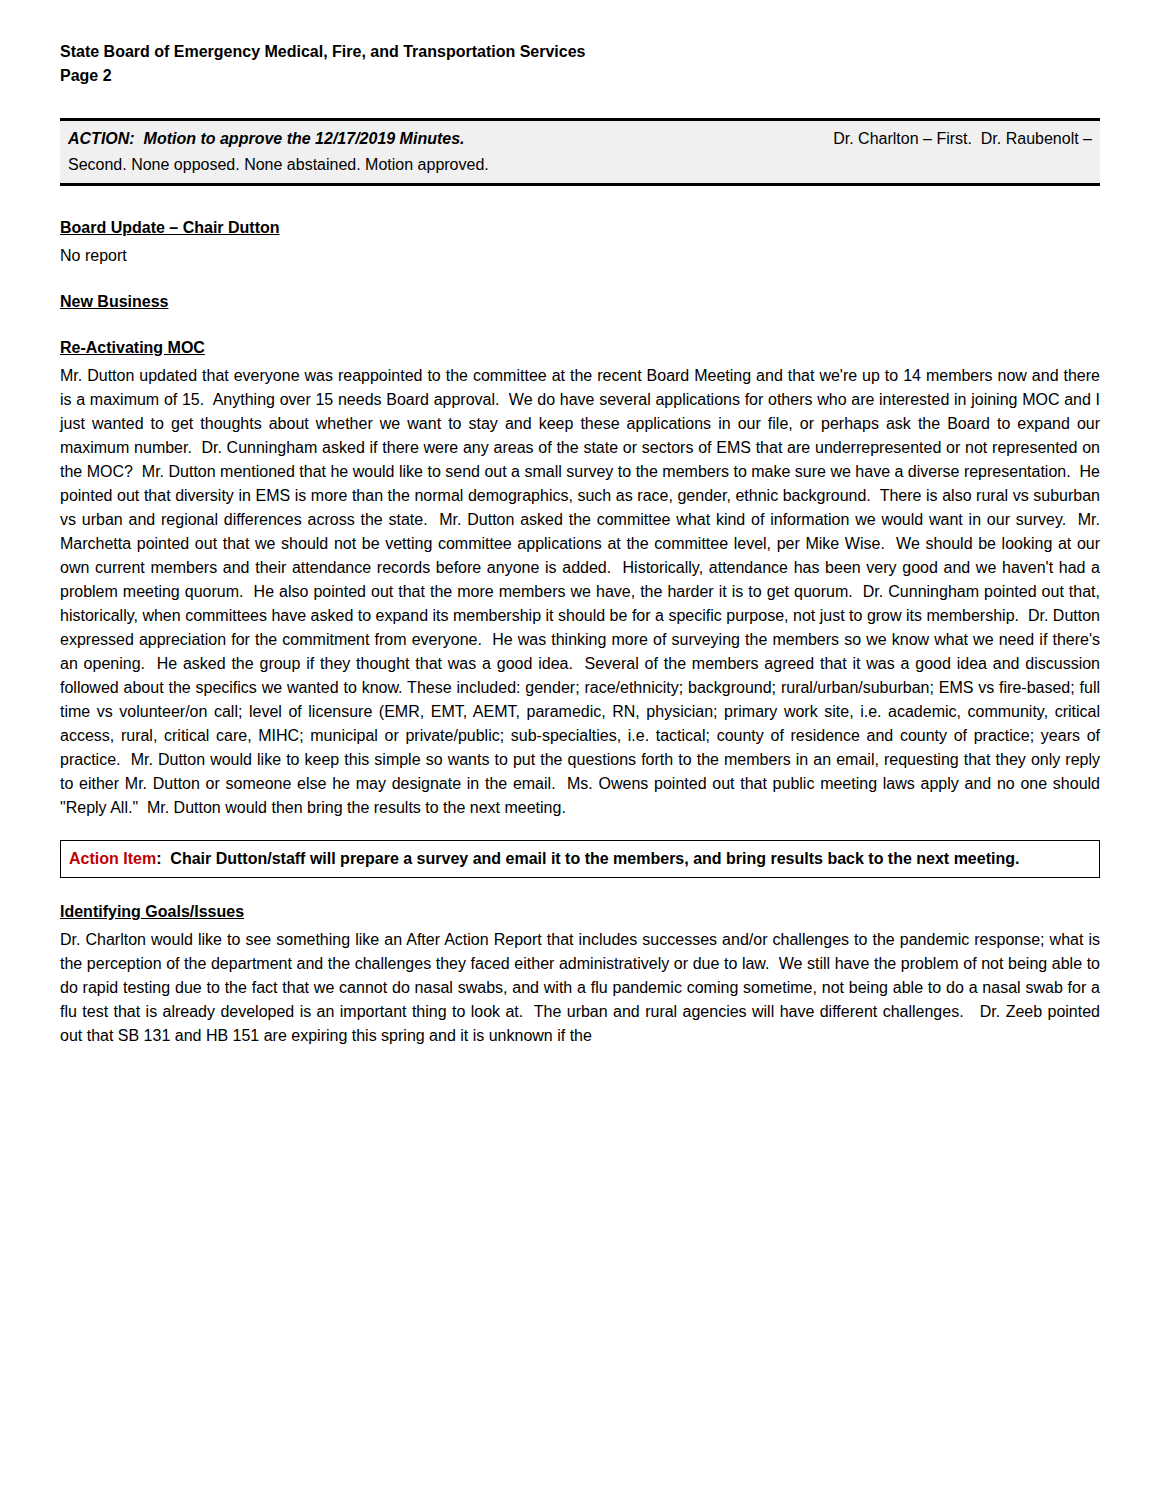State Board of Emergency Medical, Fire, and Transportation Services Page 2
ACTION: Motion to approve the 12/17/2019 Minutes. Dr. Charlton – First. Dr. Raubenolt –
Second. None opposed. None abstained. Motion approved.
Board Update – Chair Dutton
No report
New Business
Re-Activating MOC
Mr. Dutton updated that everyone was reappointed to the committee at the recent Board Meeting and that we're up to 14 members now and there is a maximum of 15. Anything over 15 needs Board approval. We do have several applications for others who are interested in joining MOC and I just wanted to get thoughts about whether we want to stay and keep these applications in our file, or perhaps ask the Board to expand our maximum number. Dr. Cunningham asked if there were any areas of the state or sectors of EMS that are underrepresented or not represented on the MOC? Mr. Dutton mentioned that he would like to send out a small survey to the members to make sure we have a diverse representation. He pointed out that diversity in EMS is more than the normal demographics, such as race, gender, ethnic background. There is also rural vs suburban vs urban and regional differences across the state. Mr. Dutton asked the committee what kind of information we would want in our survey. Mr. Marchetta pointed out that we should not be vetting committee applications at the committee level, per Mike Wise. We should be looking at our own current members and their attendance records before anyone is added. Historically, attendance has been very good and we haven't had a problem meeting quorum. He also pointed out that the more members we have, the harder it is to get quorum. Dr. Cunningham pointed out that, historically, when committees have asked to expand its membership it should be for a specific purpose, not just to grow its membership. Dr. Dutton expressed appreciation for the commitment from everyone. He was thinking more of surveying the members so we know what we need if there's an opening. He asked the group if they thought that was a good idea. Several of the members agreed that it was a good idea and discussion followed about the specifics we wanted to know. These included: gender; race/ethnicity; background; rural/urban/suburban; EMS vs fire-based; full time vs volunteer/on call; level of licensure (EMR, EMT, AEMT, paramedic, RN, physician; primary work site, i.e. academic, community, critical access, rural, critical care, MIHC; municipal or private/public; sub-specialties, i.e. tactical; county of residence and county of practice; years of practice. Mr. Dutton would like to keep this simple so wants to put the questions forth to the members in an email, requesting that they only reply to either Mr. Dutton or someone else he may designate in the email. Ms. Owens pointed out that public meeting laws apply and no one should "Reply All." Mr. Dutton would then bring the results to the next meeting.
Action Item: Chair Dutton/staff will prepare a survey and email it to the members, and bring results back to the next meeting.
Identifying Goals/Issues
Dr. Charlton would like to see something like an After Action Report that includes successes and/or challenges to the pandemic response; what is the perception of the department and the challenges they faced either administratively or due to law. We still have the problem of not being able to do rapid testing due to the fact that we cannot do nasal swabs, and with a flu pandemic coming sometime, not being able to do a nasal swab for a flu test that is already developed is an important thing to look at. The urban and rural agencies will have different challenges. Dr. Zeeb pointed out that SB 131 and HB 151 are expiring this spring and it is unknown if the